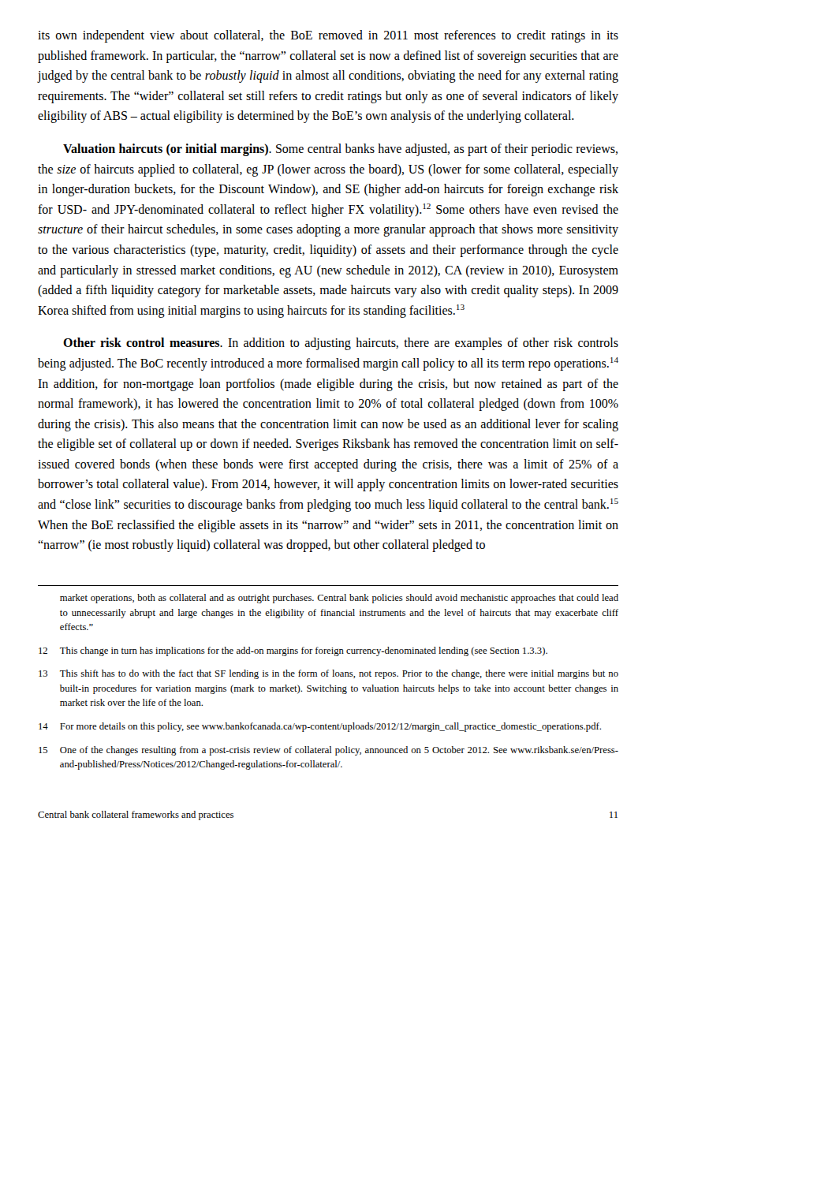its own independent view about collateral, the BoE removed in 2011 most references to credit ratings in its published framework. In particular, the “narrow” collateral set is now a defined list of sovereign securities that are judged by the central bank to be robustly liquid in almost all conditions, obviating the need for any external rating requirements. The “wider” collateral set still refers to credit ratings but only as one of several indicators of likely eligibility of ABS – actual eligibility is determined by the BoE’s own analysis of the underlying collateral.
Valuation haircuts (or initial margins). Some central banks have adjusted, as part of their periodic reviews, the size of haircuts applied to collateral, eg JP (lower across the board), US (lower for some collateral, especially in longer-duration buckets, for the Discount Window), and SE (higher add-on haircuts for foreign exchange risk for USD- and JPY-denominated collateral to reflect higher FX volatility).12 Some others have even revised the structure of their haircut schedules, in some cases adopting a more granular approach that shows more sensitivity to the various characteristics (type, maturity, credit, liquidity) of assets and their performance through the cycle and particularly in stressed market conditions, eg AU (new schedule in 2012), CA (review in 2010), Eurosystem (added a fifth liquidity category for marketable assets, made haircuts vary also with credit quality steps). In 2009 Korea shifted from using initial margins to using haircuts for its standing facilities.13
Other risk control measures. In addition to adjusting haircuts, there are examples of other risk controls being adjusted. The BoC recently introduced a more formalised margin call policy to all its term repo operations.14 In addition, for non-mortgage loan portfolios (made eligible during the crisis, but now retained as part of the normal framework), it has lowered the concentration limit to 20% of total collateral pledged (down from 100% during the crisis). This also means that the concentration limit can now be used as an additional lever for scaling the eligible set of collateral up or down if needed. Sveriges Riksbank has removed the concentration limit on self-issued covered bonds (when these bonds were first accepted during the crisis, there was a limit of 25% of a borrower’s total collateral value). From 2014, however, it will apply concentration limits on lower-rated securities and “close link” securities to discourage banks from pledging too much less liquid collateral to the central bank.15 When the BoE reclassified the eligible assets in its “narrow” and “wider” sets in 2011, the concentration limit on “narrow” (ie most robustly liquid) collateral was dropped, but other collateral pledged to
market operations, both as collateral and as outright purchases. Central bank policies should avoid mechanistic approaches that could lead to unnecessarily abrupt and large changes in the eligibility of financial instruments and the level of haircuts that may exacerbate cliff effects.”
12 This change in turn has implications for the add-on margins for foreign currency-denominated lending (see Section 1.3.3).
13 This shift has to do with the fact that SF lending is in the form of loans, not repos. Prior to the change, there were initial margins but no built-in procedures for variation margins (mark to market). Switching to valuation haircuts helps to take into account better changes in market risk over the life of the loan.
14 For more details on this policy, see www.bankofcanada.ca/wp-content/uploads/2012/12/margin_call_practice_domestic_operations.pdf.
15 One of the changes resulting from a post-crisis review of collateral policy, announced on 5 October 2012. See www.riksbank.se/en/Press-and-published/Press/Notices/2012/Changed-regulations-for-collateral/.
Central bank collateral frameworks and practices 11